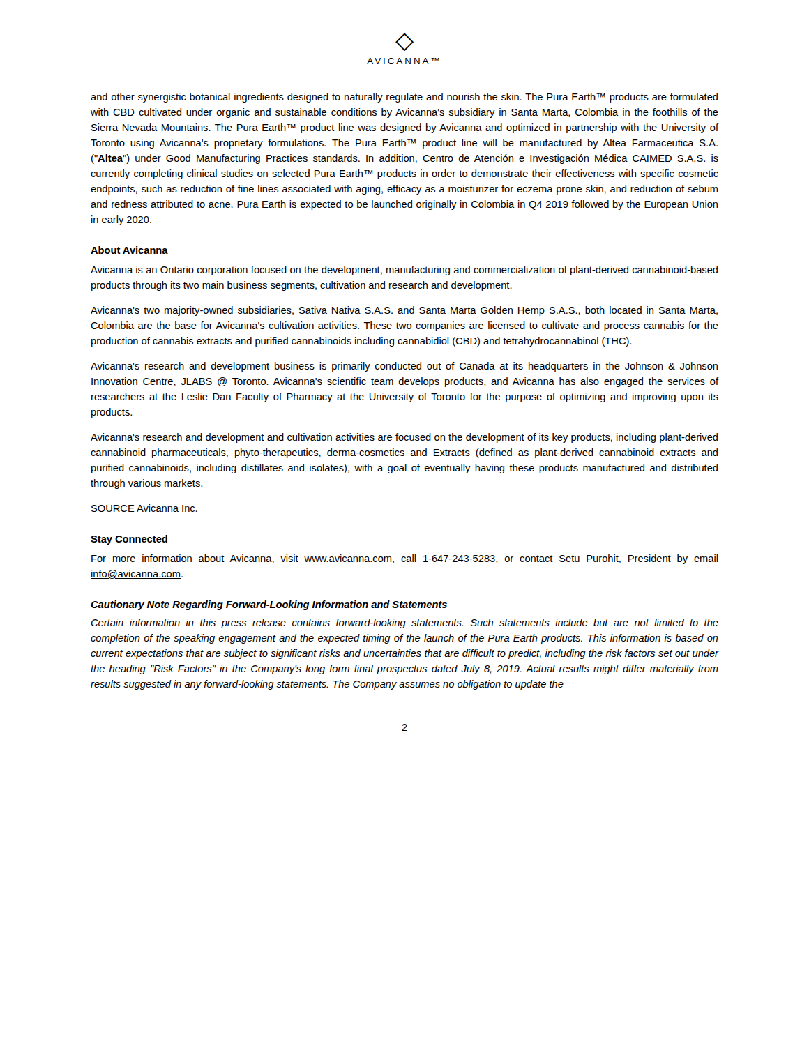◇
AVICANNA™
and other synergistic botanical ingredients designed to naturally regulate and nourish the skin. The Pura Earth™ products are formulated with CBD cultivated under organic and sustainable conditions by Avicanna's subsidiary in Santa Marta, Colombia in the foothills of the Sierra Nevada Mountains. The Pura Earth™ product line was designed by Avicanna and optimized in partnership with the University of Toronto using Avicanna's proprietary formulations. The Pura Earth™ product line will be manufactured by Altea Farmaceutica S.A. ("Altea") under Good Manufacturing Practices standards. In addition, Centro de Atención e Investigación Médica CAIMED S.A.S. is currently completing clinical studies on selected Pura Earth™ products in order to demonstrate their effectiveness with specific cosmetic endpoints, such as reduction of fine lines associated with aging, efficacy as a moisturizer for eczema prone skin, and reduction of sebum and redness attributed to acne. Pura Earth is expected to be launched originally in Colombia in Q4 2019 followed by the European Union in early 2020.
About Avicanna
Avicanna is an Ontario corporation focused on the development, manufacturing and commercialization of plant-derived cannabinoid-based products through its two main business segments, cultivation and research and development.
Avicanna's two majority-owned subsidiaries, Sativa Nativa S.A.S. and Santa Marta Golden Hemp S.A.S., both located in Santa Marta, Colombia are the base for Avicanna's cultivation activities. These two companies are licensed to cultivate and process cannabis for the production of cannabis extracts and purified cannabinoids including cannabidiol (CBD) and tetrahydrocannabinol (THC).
Avicanna's research and development business is primarily conducted out of Canada at its headquarters in the Johnson & Johnson Innovation Centre, JLABS @ Toronto. Avicanna's scientific team develops products, and Avicanna has also engaged the services of researchers at the Leslie Dan Faculty of Pharmacy at the University of Toronto for the purpose of optimizing and improving upon its products.
Avicanna's research and development and cultivation activities are focused on the development of its key products, including plant-derived cannabinoid pharmaceuticals, phyto-therapeutics, derma-cosmetics and Extracts (defined as plant-derived cannabinoid extracts and purified cannabinoids, including distillates and isolates), with a goal of eventually having these products manufactured and distributed through various markets.
SOURCE Avicanna Inc.
Stay Connected
For more information about Avicanna, visit www.avicanna.com, call 1-647-243-5283, or contact Setu Purohit, President by email info@avicanna.com.
Cautionary Note Regarding Forward-Looking Information and Statements
Certain information in this press release contains forward-looking statements. Such statements include but are not limited to the completion of the speaking engagement and the expected timing of the launch of the Pura Earth products. This information is based on current expectations that are subject to significant risks and uncertainties that are difficult to predict, including the risk factors set out under the heading "Risk Factors" in the Company's long form final prospectus dated July 8, 2019. Actual results might differ materially from results suggested in any forward-looking statements. The Company assumes no obligation to update the
2